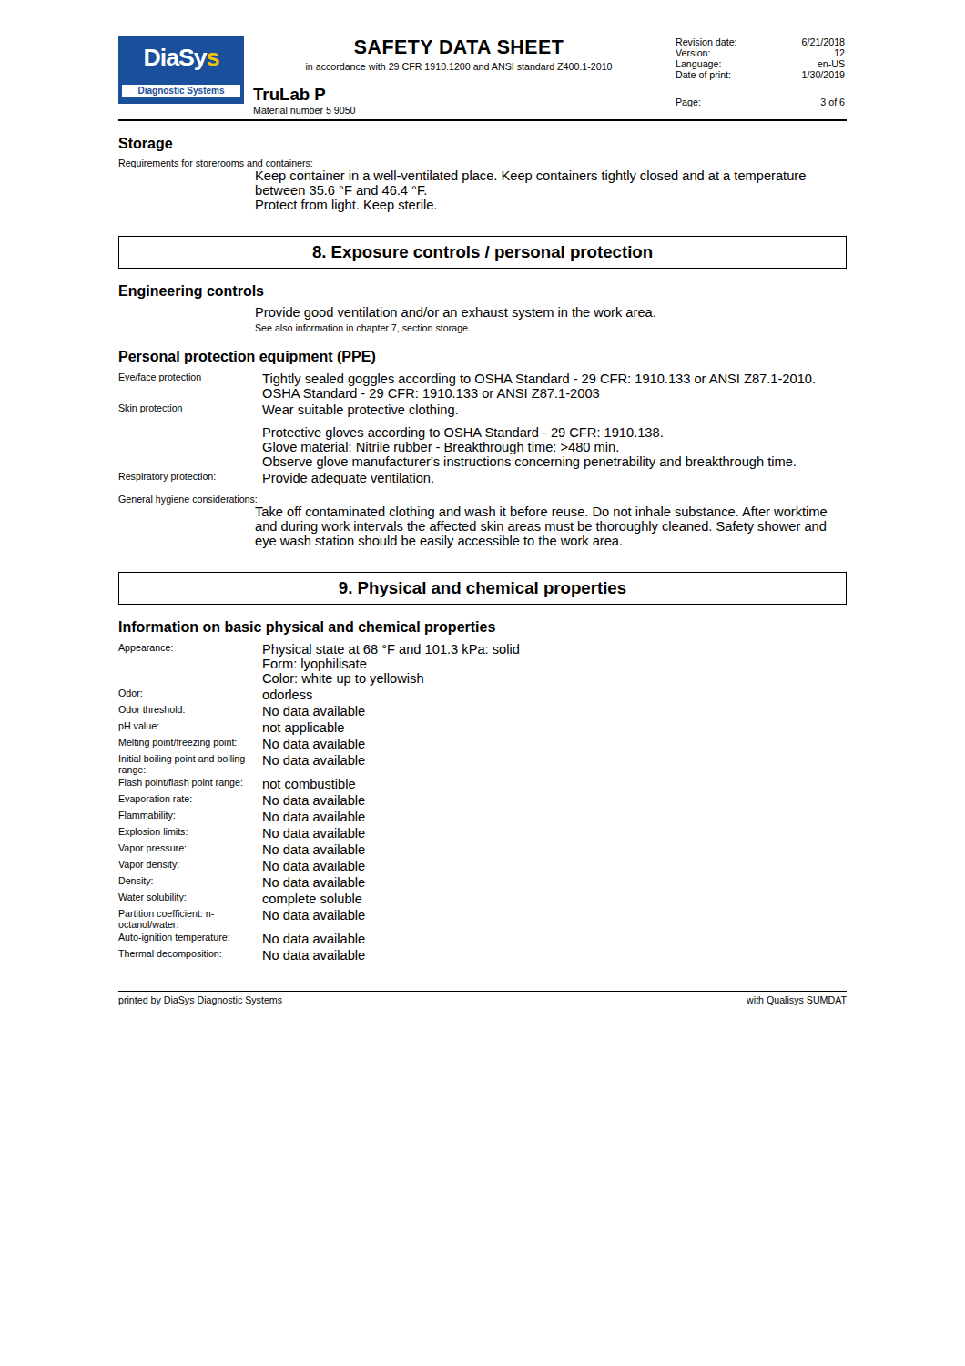DiaSys
Diagnostic Systems
SAFETY DATA SHEET
in accordance with 29 CFR 1910.1200 and ANSI standard Z400.1-2010
TruLab P
Material number 5 9050
| Revision date: | 6/21/2018 |
| Version: | 12 |
| Language: | en-US |
| Date of print: | 1/30/2019 |
| Page: | 3 of 6 |
Storage
Requirements for storerooms and containers:
Keep container in a well-ventilated place. Keep containers tightly closed and at a temperature between 35.6 °F and 46.4 °F.
Protect from light. Keep sterile.
8. Exposure controls / personal protection
Engineering controls
Provide good ventilation and/or an exhaust system in the work area.
See also information in chapter 7, section storage.
Personal protection equipment (PPE)
| Eye/face protection | Tightly sealed goggles according to OSHA Standard - 29 CFR: 1910.133 or ANSI Z87.1-2010. OSHA Standard - 29 CFR: 1910.133 or ANSI Z87.1-2003 |
| Skin protection | Wear suitable protective clothing. |
| | Protective gloves according to OSHA Standard - 29 CFR: 1910.138. Glove material: Nitrile rubber - Breakthrough time: >480 min. Observe glove manufacturer's instructions concerning penetrability and breakthrough time. |
| Respiratory protection: | Provide adequate ventilation. |
General hygiene considerations:
Take off contaminated clothing and wash it before reuse. Do not inhale substance. After worktime and during work intervals the affected skin areas must be thoroughly cleaned. Safety shower and eye wash station should be easily accessible to the work area.
9. Physical and chemical properties
Information on basic physical and chemical properties
| Appearance: | Physical state at 68 °F and 101.3 kPa: solid Form: lyophilisate Color: white up to yellowish |
| Odor: | odorless |
| Odor threshold: | No data available |
| pH value: | not applicable |
| Melting point/freezing point: | No data available |
| Initial boiling point and boiling range: | No data available |
| Flash point/flash point range: | not combustible |
| Evaporation rate: | No data available |
| Flammability: | No data available |
| Explosion limits: | No data available |
| Vapor pressure: | No data available |
| Vapor density: | No data available |
| Density: | No data available |
| Water solubility: | complete soluble |
| Partition coefficient: n-octanol/water: | No data available |
| Auto-ignition temperature: | No data available |
| Thermal decomposition: | No data available |
printed by DiaSys Diagnostic Systems
with Qualisys SUMDAT